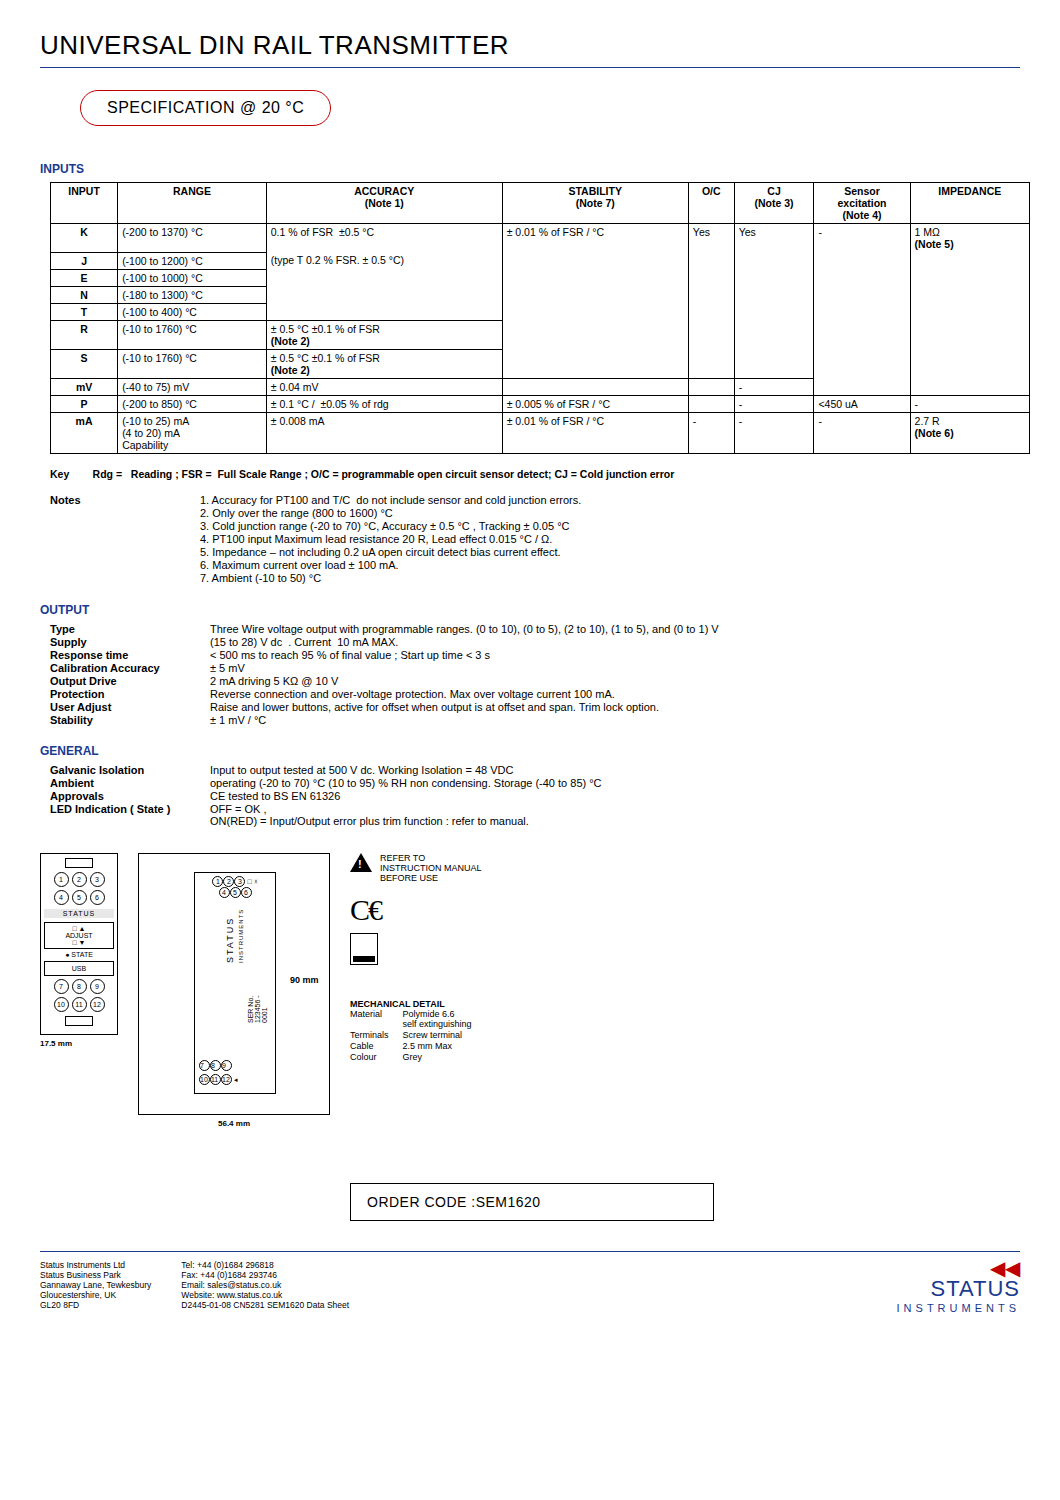UNIVERSAL DIN RAIL TRANSMITTER
SPECIFICATION @ 20 °C
INPUTS
| INPUT | RANGE | ACCURACY (Note 1) | STABILITY (Note 7) | O/C | CJ (Note 3) | Sensor excitation (Note 4) | IMPEDANCE |
| --- | --- | --- | --- | --- | --- | --- | --- |
| K | (-200 to 1370) °C | 0.1 % of FSR ±0.5 °C | ± 0.01 % of FSR / °C | Yes | Yes | - | 1 MΩ (Note 5) |
| J | (-100 to 1200) °C | (type T 0.2 % FSR. ± 0.5 °C) | | | | | |
| E | (-100 to 1000) °C | | | | | | |
| N | (-180 to 1300) °C | | | | | | |
| T | (-100 to 400) °C | | | | | | |
| R | (-10 to 1760) °C | ± 0.5 °C ±0.1 % of FSR (Note 2) | | | | | |
| S | (-10 to 1760) °C | ± 0.5 °C ±0.1 % of FSR (Note 2) | | | | | |
| mV | (-40 to 75) mV | ± 0.04 mV | | | - | | |
| P | (-200 to 850) °C | ± 0.1 °C / ±0.05 % of rdg | ± 0.005 % of FSR / °C | | - | <450 uA | - |
| mA | (-10 to 25) mA (4 to 20) mA Capability | ± 0.008 mA | ± 0.01 % of FSR / °C | - | - | - | 2.7 R (Note 6) |
Key Rdg = Reading ; FSR = Full Scale Range ; O/C = programmable open circuit sensor detect; CJ = Cold junction error
Notes
1. Accuracy for PT100 and T/C do not include sensor and cold junction errors.
2. Only over the range (800 to 1600) °C
3. Cold junction range (-20 to 70) °C, Accuracy ± 0.5 °C , Tracking ± 0.05 °C
4. PT100 input Maximum lead resistance 20 R, Lead effect 0.015 °C / Ω.
5. Impedance – not including 0.2 uA open circuit detect bias current effect.
6. Maximum current over load ± 100 mA.
7. Ambient (-10 to 50) °C
OUTPUT
Type
Three Wire voltage output with programmable ranges. (0 to 10), (0 to 5), (2 to 10), (1 to 5), and (0 to 1) V
Supply
(15 to 28) V dc . Current 10 mA MAX.
Response time
< 500 ms to reach 95 % of final value ; Start up time < 3 s
Calibration Accuracy
± 5 mV
Output Drive
2 mA driving 5 KΩ @ 10 V
Protection
Reverse connection and over-voltage protection. Max over voltage current 100 mA.
User Adjust
Raise and lower buttons, active for offset when output is at offset and span. Trim lock option.
Stability
± 1 mV / °C
GENERAL
Galvanic Isolation
Input to output tested at 500 V dc. Working Isolation = 48 VDC
Ambient
operating (-20 to 70) °C (10 to 95) % RH non condensing. Storage (-40 to 85) °C
Approvals
CE tested to BS EN 61326
LED Indication ( State )
OFF = OK ,
ON(RED) = Input/Output error plus trim function : refer to manual.
123
456
STATUS
□ ▲
ADJUST
□ ▼
● STATE
USB
789
101112
17.5 mm
123 □ ☓
456
STATUS
INSTRUMENTS
SER No. 123456 - 0001
789
101112 ◂
56.4 mm
REFER TO
INSTRUCTION MANUAL
BEFORE USE
C€
90 mm
MECHANICAL DETAIL
| Material | Polymide 6.6 self extinguishing |
| Terminals | Screw terminal |
| Cable | 2.5 mm Max |
| Colour | Grey |
ORDER CODE :SEM1620
Status Instruments Ltd
Status Business Park
Gannaway Lane, Tewkesbury
Gloucestershire, UK
GL20 8FD
Tel: +44 (0)1684 296818
Fax: +44 (0)1684 293746
Email: sales@status.co.uk
Website: www.status.co.uk
D2445-01-08 CN5281 SEM1620 Data Sheet
◀◀
STATUS
INSTRUMENTS